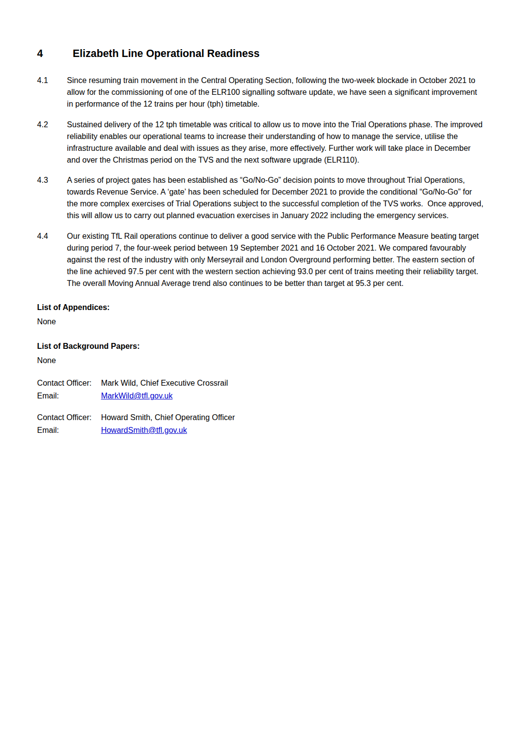4 Elizabeth Line Operational Readiness
4.1 Since resuming train movement in the Central Operating Section, following the two-week blockade in October 2021 to allow for the commissioning of one of the ELR100 signalling software update, we have seen a significant improvement in performance of the 12 trains per hour (tph) timetable.
4.2 Sustained delivery of the 12 tph timetable was critical to allow us to move into the Trial Operations phase. The improved reliability enables our operational teams to increase their understanding of how to manage the service, utilise the infrastructure available and deal with issues as they arise, more effectively. Further work will take place in December and over the Christmas period on the TVS and the next software upgrade (ELR110).
4.3 A series of project gates has been established as “Go/No-Go” decision points to move throughout Trial Operations, towards Revenue Service. A ‘gate’ has been scheduled for December 2021 to provide the conditional “Go/No-Go” for the more complex exercises of Trial Operations subject to the successful completion of the TVS works. Once approved, this will allow us to carry out planned evacuation exercises in January 2022 including the emergency services.
4.4 Our existing TfL Rail operations continue to deliver a good service with the Public Performance Measure beating target during period 7, the four-week period between 19 September 2021 and 16 October 2021. We compared favourably against the rest of the industry with only Merseyrail and London Overground performing better. The eastern section of the line achieved 97.5 per cent with the western section achieving 93.0 per cent of trains meeting their reliability target. The overall Moving Annual Average trend also continues to be better than target at 95.3 per cent.
List of Appendices:
None
List of Background Papers:
None
| Contact Officer: | Mark Wild, Chief Executive Crossrail |
| Email: | MarkWild@tfl.gov.uk |
| Contact Officer: | Howard Smith, Chief Operating Officer |
| Email: | HowardSmith@tfl.gov.uk |